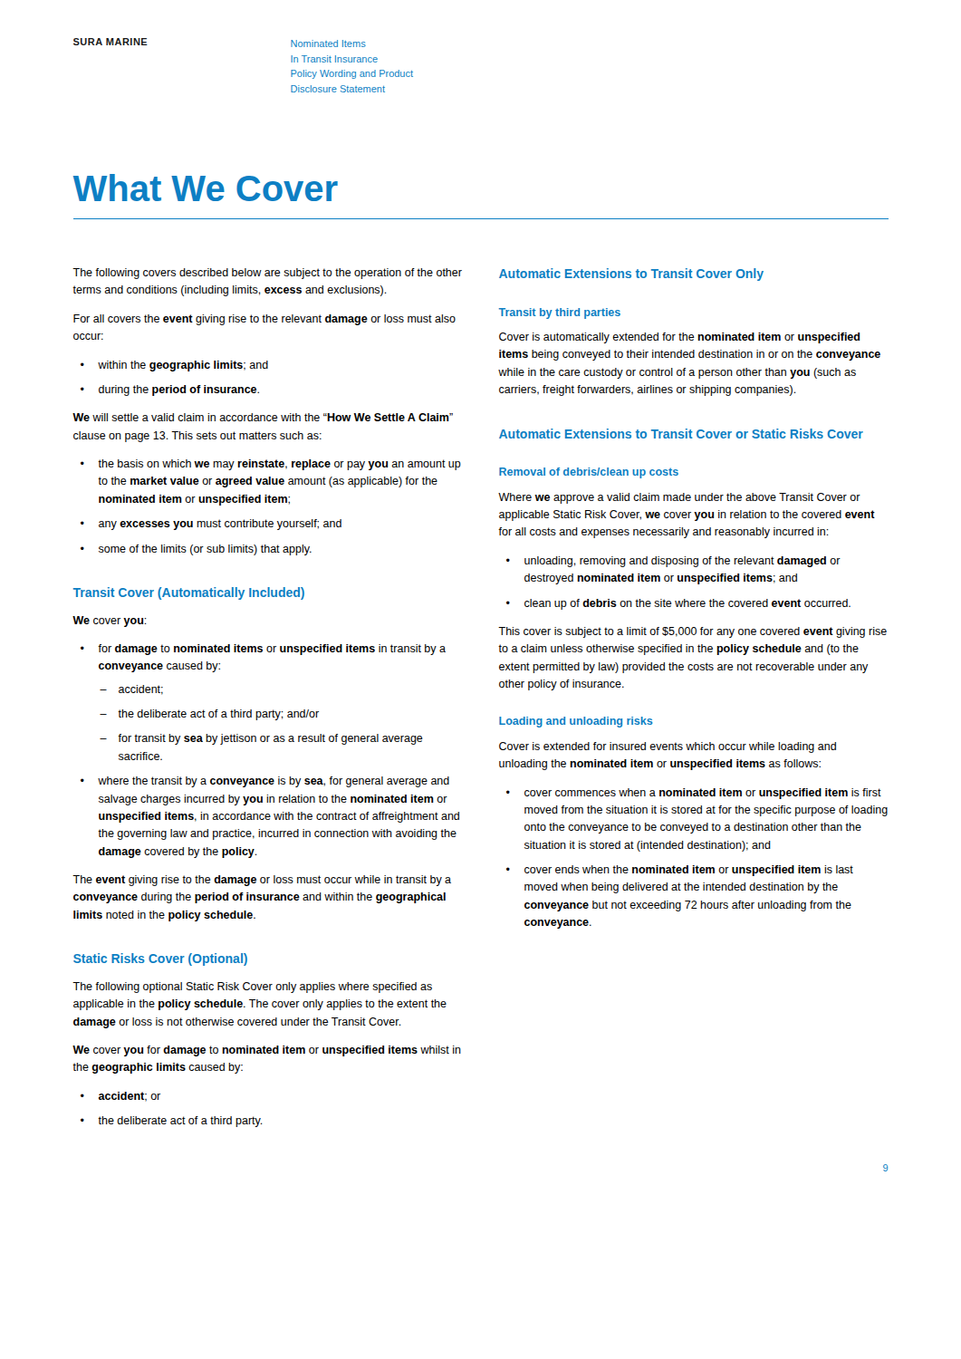SURA MARINE
Nominated Items
In Transit Insurance
Policy Wording and Product
Disclosure Statement
What We Cover
The following covers described below are subject to the operation of the other terms and conditions (including limits, excess and exclusions).
For all covers the event giving rise to the relevant damage or loss must also occur:
within the geographic limits; and
during the period of insurance.
We will settle a valid claim in accordance with the “How We Settle A Claim” clause on page 13. This sets out matters such as:
the basis on which we may reinstate, replace or pay you an amount up to the market value or agreed value amount (as applicable) for the nominated item or unspecified item;
any excesses you must contribute yourself; and
some of the limits (or sub limits) that apply.
Transit Cover (Automatically Included)
We cover you:
for damage to nominated items or unspecified items in transit by a conveyance caused by:
accident;
the deliberate act of a third party; and/or
for transit by sea by jettison or as a result of general average sacrifice.
where the transit by a conveyance is by sea, for general average and salvage charges incurred by you in relation to the nominated item or unspecified items, in accordance with the contract of affreightment and the governing law and practice, incurred in connection with avoiding the damage covered by the policy.
The event giving rise to the damage or loss must occur while in transit by a conveyance during the period of insurance and within the geographical limits noted in the policy schedule.
Static Risks Cover (Optional)
The following optional Static Risk Cover only applies where specified as applicable in the policy schedule. The cover only applies to the extent the damage or loss is not otherwise covered under the Transit Cover.
We cover you for damage to nominated item or unspecified items whilst in the geographic limits caused by:
accident; or
the deliberate act of a third party.
Automatic Extensions to Transit Cover Only
Transit by third parties
Cover is automatically extended for the nominated item or unspecified items being conveyed to their intended destination in or on the conveyance while in the care custody or control of a person other than you (such as carriers, freight forwarders, airlines or shipping companies).
Automatic Extensions to Transit Cover or Static Risks Cover
Removal of debris/clean up costs
Where we approve a valid claim made under the above Transit Cover or applicable Static Risk Cover, we cover you in relation to the covered event for all costs and expenses necessarily and reasonably incurred in:
unloading, removing and disposing of the relevant damaged or destroyed nominated item or unspecified items; and
clean up of debris on the site where the covered event occurred.
This cover is subject to a limit of $5,000 for any one covered event giving rise to a claim unless otherwise specified in the policy schedule and (to the extent permitted by law) provided the costs are not recoverable under any other policy of insurance.
Loading and unloading risks
Cover is extended for insured events which occur while loading and unloading the nominated item or unspecified items as follows:
cover commences when a nominated item or unspecified item is first moved from the situation it is stored at for the specific purpose of loading onto the conveyance to be conveyed to a destination other than the situation it is stored at (intended destination); and
cover ends when the nominated item or unspecified item is last moved when being delivered at the intended destination by the conveyance but not exceeding 72 hours after unloading from the conveyance.
9